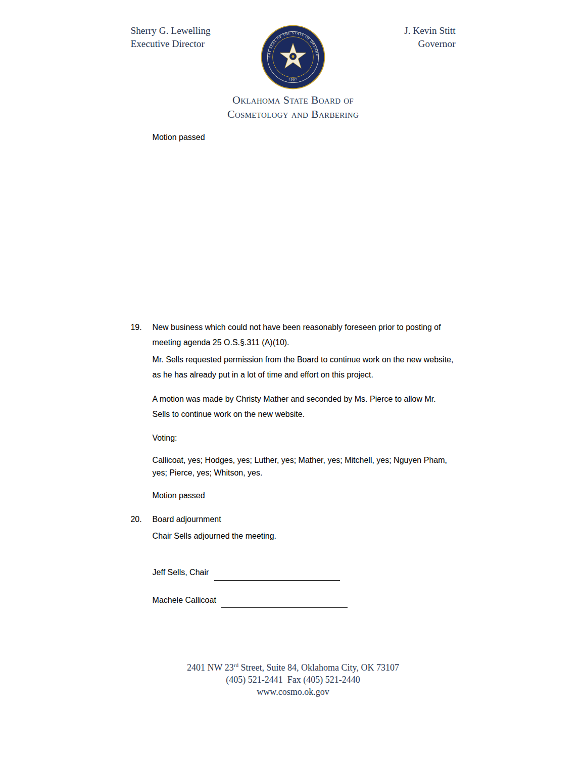Sherry G. Lewelling
Executive Director
J. Kevin Stitt
Governor
GREAT SEAL OF THE STATE OF OKLAHOMA 1907
Oklahoma State Board of
Cosmetology and Barbering
Motion passed
19. New business which could not have been reasonably foreseen prior to posting of meeting agenda 25 O.S.§.311 (A)(10).
Mr. Sells requested permission from the Board to continue work on the new website, as he has already put in a lot of time and effort on this project.
A motion was made by Christy Mather and seconded by Ms. Pierce to allow Mr. Sells to continue work on the new website.
Voting:
Callicoat, yes; Hodges, yes; Luther, yes; Mather, yes; Mitchell, yes; Nguyen Pham, yes; Pierce, yes; Whitson, yes.
Motion passed
20. Board adjournment
Chair Sells adjourned the meeting.
Jeff Sells, Chair
Machele Callicoat
2401 NW 23rd Street, Suite 84, Oklahoma City, OK 73107
(405) 521-2441 Fax (405) 521-2440
www.cosmo.ok.gov